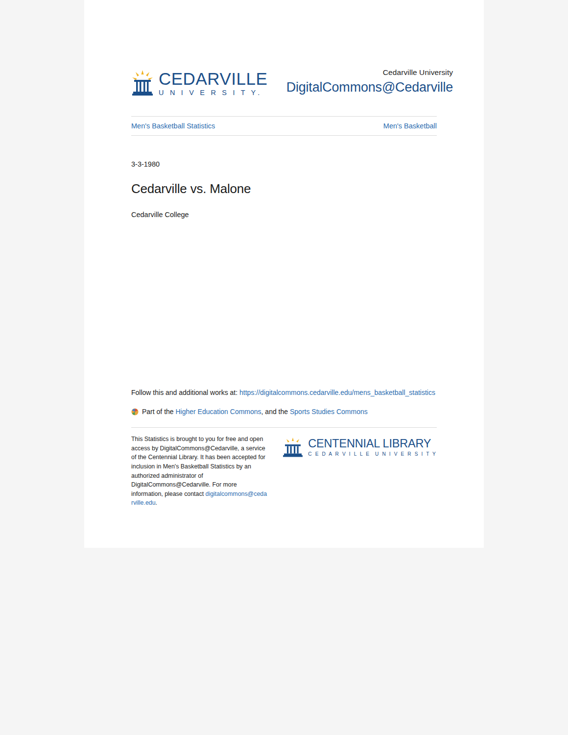CEDARVILLE
U N I V E R S I T Y.
Cedarville University
DigitalCommons@Cedarville
Men's Basketball Statistics Men's Basketball
3-3-1980
Cedarville vs. Malone
Cedarville College
Follow this and additional works at: https://digitalcommons.cedarville.edu/mens_basketball_statistics
Part of the Higher Education Commons, and the Sports Studies Commons
This Statistics is brought to you for free and open access by DigitalCommons@Cedarville, a service of the Centennial Library. It has been accepted for inclusion in Men's Basketball Statistics by an authorized administrator of DigitalCommons@Cedarville. For more information, please contact digitalcommons@cedarville.edu.
CENTENNIAL LIBRARY
C E D A R V I L L E U N I V E R S I T Y